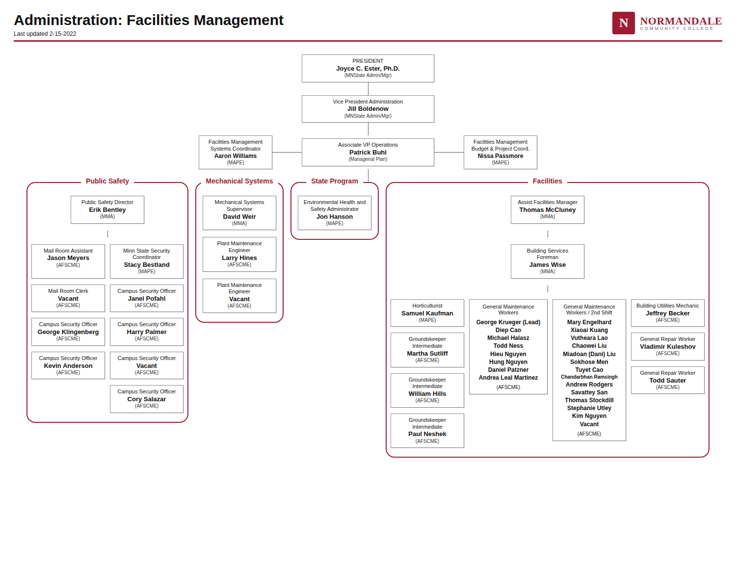Administration: Facilities Management
Last updated 2-15-2022
N
NORMANDALE
Community College
PRESIDENT
Joyce C. Ester, Ph.D.
(MNState Admin/Mgr)
Vice President Administration
Jill Boldenow
(MNState Admin/Mgr)
Facilities Management Systems Coordinator
Aaron Williams
(MAPE)
Associate VP Operations
Patrick Buhl
(Managerial Plan)
Facilities Management Budget & Project Coord.
Nissa Passmore
(MAPE)
Public Safety
Public Safety Director
Erik Bentley
(MMA)
Mail Room Assistant
Jason Meyers
(AFSCME)
Minn State Security Coordinator
Stacy Bestland
(MAPE)
Mail Room Clerk
Vacant
(AFSCME)
Campus Security Officer
Janel Pofahl
(AFSCME)
Campus Security Officer
George Klingenberg
(AFSCME)
Campus Security Officer
Harry Palmer
(AFSCME)
Campus Security Officer
Kevin Anderson
(AFSCME)
Campus Security Officer
Vacant
(AFSCME)
Campus Security Officer
Cory Salazar
(AFSCME)
Mechanical Systems
Mechanical Systems Supervisor
David Weir
(MMA)
Plant Maintenance Engineer
Larry Hines
(AFSCME)
Plant Maintenance Engineer
Vacant
(AFSCME)
State Program
Environmental Health and Safety Administrator
Jon Hanson
(MAPE)
Facilities
Assist Facilities Manager
Thomas McCluney
(MMA)
Building Services Foreman
James Wise
(MMA)
Horticulturist
Samuel Kaufman
(MAPE)
Groundskeeper Intermediate
Martha Sutliff
(AFSCME)
Groundskeeper Intermediate
William Hills
(AFSCME)
Groundskeeper Intermediate
Paul Neshek
(AFSCME)
General Maintenance Workers
George Krueger (Lead)
Diep Cao
Michael Halasz
Todd Ness
Hieu Nguyen
Hung Nguyen
Daniel Patzner
Andrea Leal Martinez
(AFSCME)
General Maintenance Workers / 2nd Shift
Mary Engelhard
Xiaoai Kuang
Vutheara Lao
Chaowei Liu
Miadoan (Dani) Liu
Sokhose Men
Tuyet Cao
Chandarbhan Ramsingh
Andrew Rodgers
Savattey San
Thomas Stockdill
Stephanie Utley
Kim Nguyen
Vacant
(AFSCME)
Building Utilities Mechanic
Jeffrey Becker
(AFSCME)
General Repair Worker
Vladimir Kuleshov
(AFSCME)
General Repair Worker
Todd Sauter
(AFSCME)